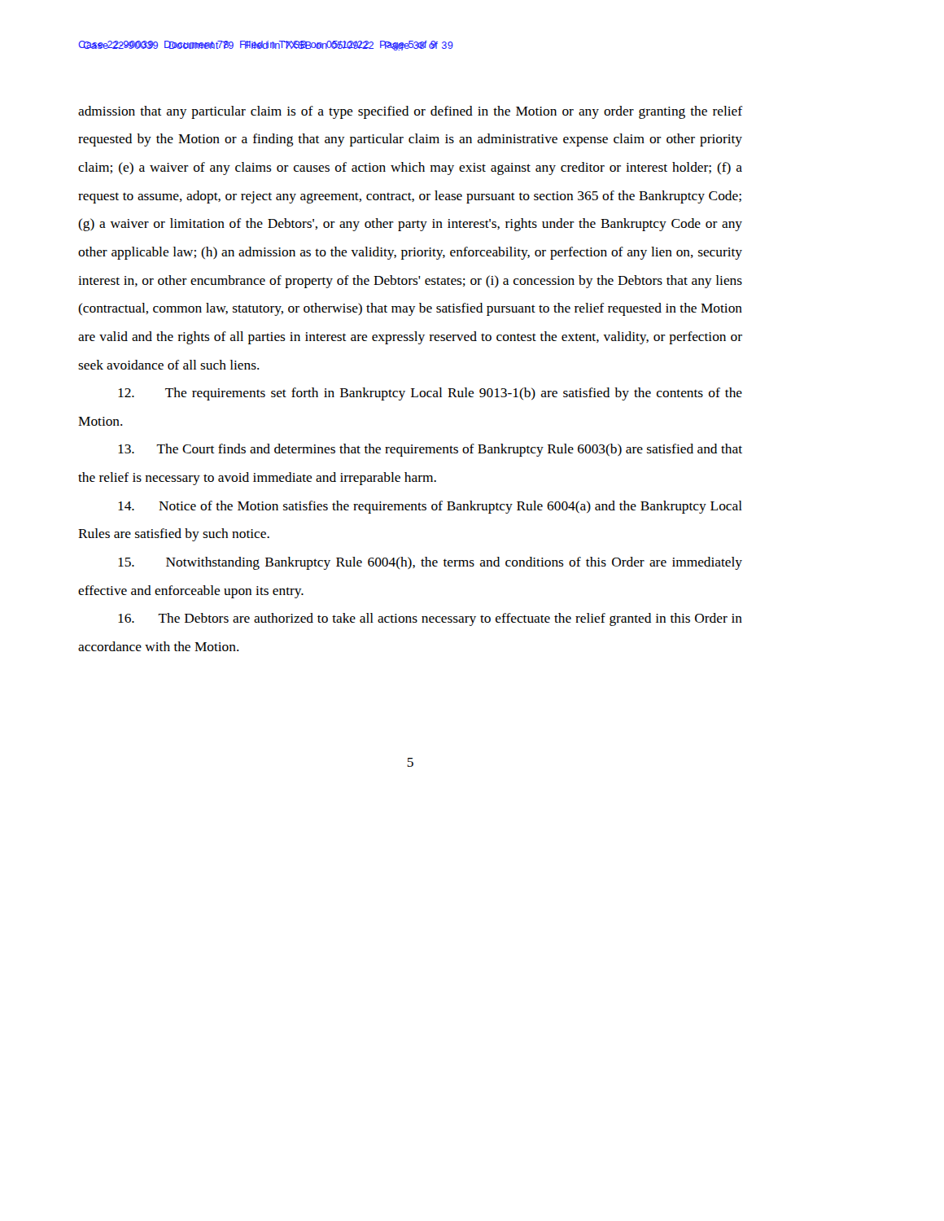Case 22-90039 Document 78 Filed in TXSB on 05/12/22 Page 5 of 9
Case 22-90039 Document 79 Filed in TXSB on 05/09/22 Page 38 of 39
admission that any particular claim is of a type specified or defined in the Motion or any order granting the relief requested by the Motion or a finding that any particular claim is an administrative expense claim or other priority claim; (e) a waiver of any claims or causes of action which may exist against any creditor or interest holder; (f) a request to assume, adopt, or reject any agreement, contract, or lease pursuant to section 365 of the Bankruptcy Code; (g) a waiver or limitation of the Debtors', or any other party in interest's, rights under the Bankruptcy Code or any other applicable law; (h) an admission as to the validity, priority, enforceability, or perfection of any lien on, security interest in, or other encumbrance of property of the Debtors' estates; or (i) a concession by the Debtors that any liens (contractual, common law, statutory, or otherwise) that may be satisfied pursuant to the relief requested in the Motion are valid and the rights of all parties in interest are expressly reserved to contest the extent, validity, or perfection or seek avoidance of all such liens.
12. The requirements set forth in Bankruptcy Local Rule 9013-1(b) are satisfied by the contents of the Motion.
13. The Court finds and determines that the requirements of Bankruptcy Rule 6003(b) are satisfied and that the relief is necessary to avoid immediate and irreparable harm.
14. Notice of the Motion satisfies the requirements of Bankruptcy Rule 6004(a) and the Bankruptcy Local Rules are satisfied by such notice.
15. Notwithstanding Bankruptcy Rule 6004(h), the terms and conditions of this Order are immediately effective and enforceable upon its entry.
16. The Debtors are authorized to take all actions necessary to effectuate the relief granted in this Order in accordance with the Motion.
5